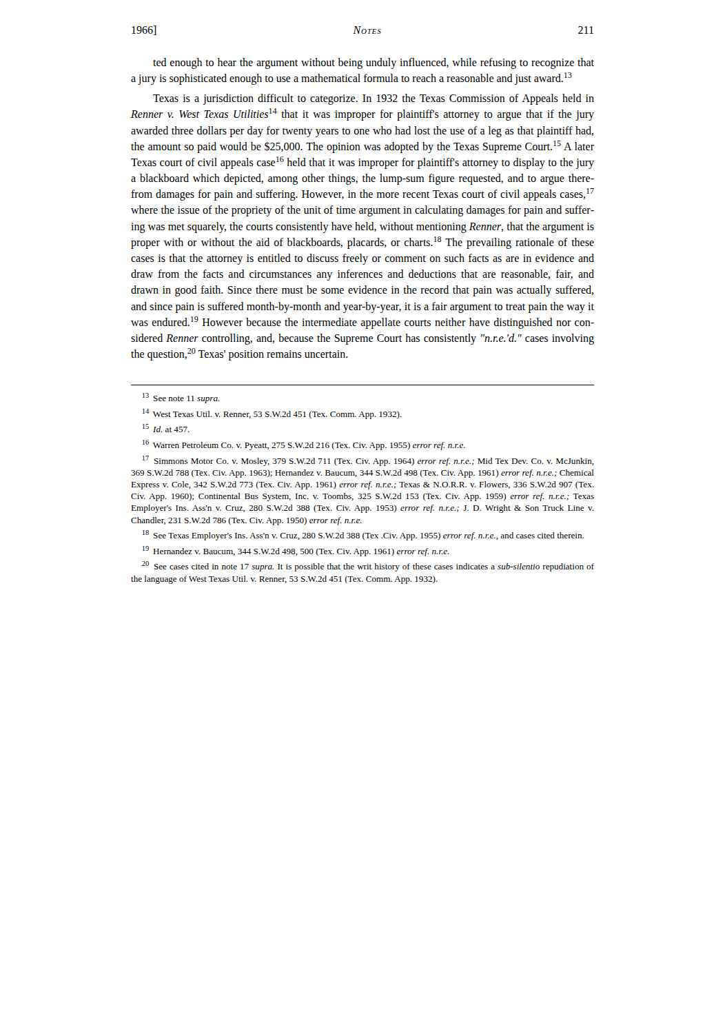1966] Notes 211
ted enough to hear the argument without being unduly influenced, while refusing to recognize that a jury is sophisticated enough to use a mathematical formula to reach a reasonable and just award.13
Texas is a jurisdiction difficult to categorize. In 1932 the Texas Commission of Appeals held in Renner v. West Texas Utilities14 that it was improper for plaintiff's attorney to argue that if the jury awarded three dollars per day for twenty years to one who had lost the use of a leg as that plaintiff had, the amount so paid would be $25,000. The opinion was adopted by the Texas Supreme Court.15 A later Texas court of civil appeals case16 held that it was improper for plaintiff's attorney to display to the jury a blackboard which depicted, among other things, the lump-sum figure requested, and to argue therefrom damages for pain and suffering. However, in the more recent Texas court of civil appeals cases,17 where the issue of the propriety of the unit of time argument in calculating damages for pain and suffering was met squarely, the courts consistently have held, without mentioning Renner, that the argument is proper with or without the aid of blackboards, placards, or charts.18 The prevailing rationale of these cases is that the attorney is entitled to discuss freely or comment on such facts as are in evidence and draw from the facts and circumstances any inferences and deductions that are reasonable, fair, and drawn in good faith. Since there must be some evidence in the record that pain was actually suffered, and since pain is suffered month-by-month and year-by-year, it is a fair argument to treat pain the way it was endured.19 However because the intermediate appellate courts neither have distinguished nor considered Renner controlling, and, because the Supreme Court has consistently "n.r.e.'d." cases involving the question,20 Texas' position remains uncertain.
13 See note 11 supra.
14 West Texas Util. v. Renner, 53 S.W.2d 451 (Tex. Comm. App. 1932).
15 Id. at 457.
16 Warren Petroleum Co. v. Pyeatt, 275 S.W.2d 216 (Tex. Civ. App. 1955) error ref. n.r.e.
17 Simmons Motor Co. v. Mosley, 379 S.W.2d 711 (Tex. Civ. App. 1964) error ref. n.r.e.; Mid Tex Dev. Co. v. McJunkin, 369 S.W.2d 788 (Tex. Civ. App. 1963); Hernandez v. Baucum, 344 S.W.2d 498 (Tex. Civ. App. 1961) error ref. n.r.e.; Chemical Express v. Cole, 342 S.W.2d 773 (Tex. Civ. App. 1961) error ref. n.r.e.; Texas & N.O.R.R. v. Flowers, 336 S.W.2d 907 (Tex. Civ. App. 1960); Continental Bus System, Inc. v. Toombs, 325 S.W.2d 153 (Tex. Civ. App. 1959) error ref. n.r.e.; Texas Employer's Ins. Ass'n v. Cruz, 280 S.W.2d 388 (Tex. Civ. App. 1953) error ref. n.r.e.; J. D. Wright & Son Truck Line v. Chandler, 231 S.W.2d 786 (Tex. Civ. App. 1950) error ref. n.r.e.
18 See Texas Employer's Ins. Ass'n v. Cruz, 280 S.W.2d 388 (Tex .Civ. App. 1955) error ref. n.r.e., and cases cited therein.
19 Hernandez v. Baucum, 344 S.W.2d 498, 500 (Tex. Civ. App. 1961) error ref. n.r.e.
20 See cases cited in note 17 supra. It is possible that the writ history of these cases indicates a sub-silentio repudiation of the language of West Texas Util. v. Renner, 53 S.W.2d 451 (Tex. Comm. App. 1932).